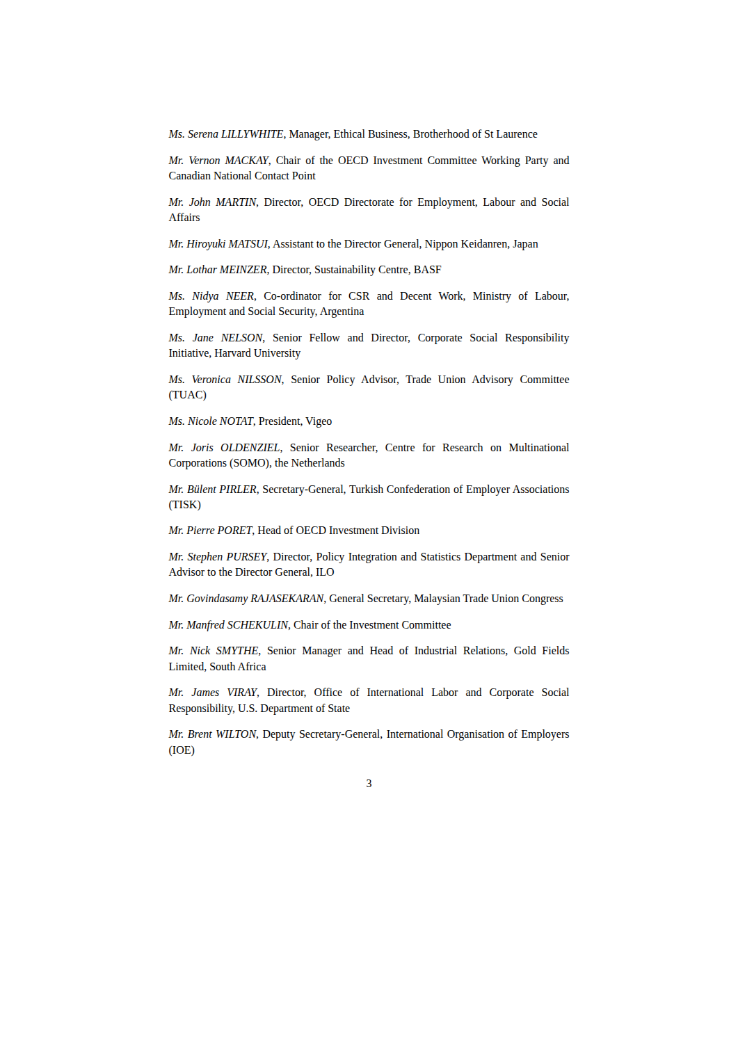Ms. Serena LILLYWHITE, Manager, Ethical Business, Brotherhood of St Laurence
Mr. Vernon MACKAY, Chair of the OECD Investment Committee Working Party and Canadian National Contact Point
Mr. John MARTIN, Director, OECD Directorate for Employment, Labour and Social Affairs
Mr. Hiroyuki MATSUI, Assistant to the Director General, Nippon Keidanren, Japan
Mr. Lothar MEINZER, Director, Sustainability Centre, BASF
Ms. Nidya NEER, Co-ordinator for CSR and Decent Work, Ministry of Labour, Employment and Social Security, Argentina
Ms. Jane NELSON, Senior Fellow and Director, Corporate Social Responsibility Initiative, Harvard University
Ms. Veronica NILSSON, Senior Policy Advisor, Trade Union Advisory Committee (TUAC)
Ms. Nicole NOTAT, President, Vigeo
Mr. Joris OLDENZIEL, Senior Researcher, Centre for Research on Multinational Corporations (SOMO), the Netherlands
Mr. Bülent PIRLER, Secretary-General, Turkish Confederation of Employer Associations (TISK)
Mr. Pierre PORET, Head of OECD Investment Division
Mr. Stephen PURSEY, Director, Policy Integration and Statistics Department and Senior Advisor to the Director General, ILO
Mr. Govindasamy RAJASEKARAN, General Secretary, Malaysian Trade Union Congress
Mr. Manfred SCHEKULIN, Chair of the Investment Committee
Mr. Nick SMYTHE, Senior Manager and Head of Industrial Relations, Gold Fields Limited, South Africa
Mr. James VIRAY, Director, Office of International Labor and Corporate Social Responsibility, U.S. Department of State
Mr. Brent WILTON, Deputy Secretary-General, International Organisation of Employers (IOE)
3